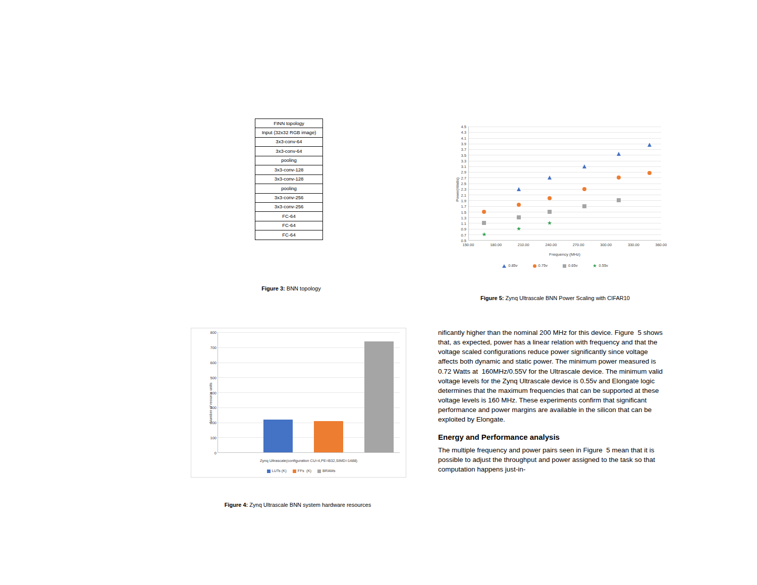| FINN topology |
| Input (32x32 RGB image) |
| 3x3-conv-64 |
| 3x3-conv-64 |
| pooling |
| 3x3-conv-128 |
| 3x3-conv-128 |
| pooling |
| 3x3-conv-256 |
| 3x3-conv-256 |
| FC-64 |
| FC-64 |
| FC-64 |
Figure 3: BNN topology
Number of reource units
800 700 600 500 400 300 200 100 0
Zynq Ultrascale(configuration CU=4,PE=B32,SIMD=1488)
LUTs (K) FFs (K) BRAMs
Figure 4: Zynq Ultrascale BNN system hardware resources
Power(Watts)
4.5 4.3 4.1 3.9 3.7 3.5 3.3 3.1 2.9 2.7 2.5 2.3 2.1 1.9 1.7 1.5 1.3 1.1 0.9 0.7 0.5
150.00 180.00 210.00 240.00 270.00 300.00 330.00 360.00
Frequency (MHz)
0.85v 0.75v 0.65v 0.55v
Figure 5: Zynq Ultrascale BNN Power Scaling with CIFAR10
nificantly higher than the nominal 200 MHz for this device. Figure 5 shows that, as expected, power has a linear relation with frequency and that the voltage scaled configurations reduce power significantly since voltage affects both dynamic and static power. The minimum power measured is 0.72 Watts at 160MHz/0.55V for the Ultrascale device. The minimum valid voltage levels for the Zynq Ultrascale device is 0.55v and Elongate logic determines that the maximum frequencies that can be supported at these voltage levels is 160 MHz. These experiments confirm that significant performance and power margins are available in the silicon that can be exploited by Elongate.
Energy and Performance analysis
The multiple frequency and power pairs seen in Figure 5 mean that it is possible to adjust the throughput and power assigned to the task so that computation happens just-in-